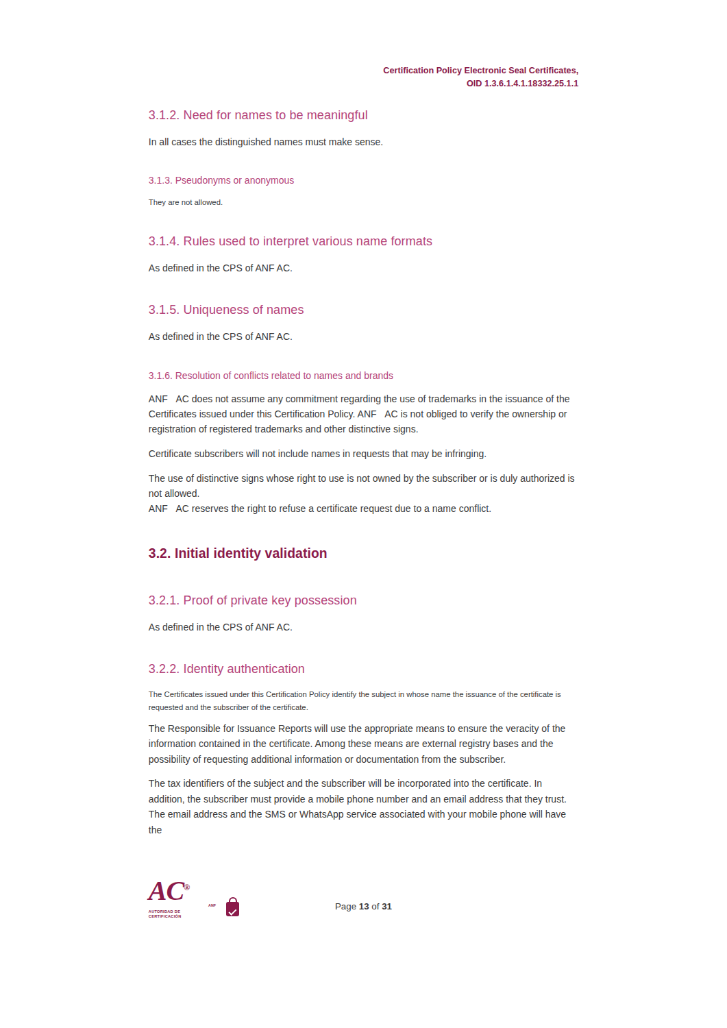Certification Policy Electronic Seal Certificates,
OID 1.3.6.1.4.1.18332.25.1.1
3.1.2. Need for names to be meaningful
In all cases the distinguished names must make sense.
3.1.3. Pseudonyms or anonymous
They are not allowed.
3.1.4. Rules used to interpret various name formats
As defined in the CPS of ANF AC.
3.1.5. Uniqueness of names
As defined in the CPS of ANF AC.
3.1.6. Resolution of conflicts related to names and brands
ANF AC does not assume any commitment regarding the use of trademarks in the issuance of the Certificates issued under this Certification Policy. ANF AC is not obliged to verify the ownership or registration of registered trademarks and other distinctive signs.
Certificate subscribers will not include names in requests that may be infringing.
The use of distinctive signs whose right to use is not owned by the subscriber or is duly authorized is not allowed.
ANF AC reserves the right to refuse a certificate request due to a name conflict.
3.2. Initial identity validation
3.2.1. Proof of private key possession
As defined in the CPS of ANF AC.
3.2.2. Identity authentication
The Certificates issued under this Certification Policy identify the subject in whose name the issuance of the certificate is requested and the subscriber of the certificate.
The Responsible for Issuance Reports will use the appropriate means to ensure the veracity of the information contained in the certificate. Among these means are external registry bases and the possibility of requesting additional information or documentation from the subscriber.
The tax identifiers of the subject and the subscriber will be incorporated into the certificate. In addition, the subscriber must provide a mobile phone number and an email address that they trust. The email address and the SMS or WhatsApp service associated with your mobile phone will have the
AC®
ANF
AUTORIDAD DE
CERTIFICACIÓN
Page 13 of 31